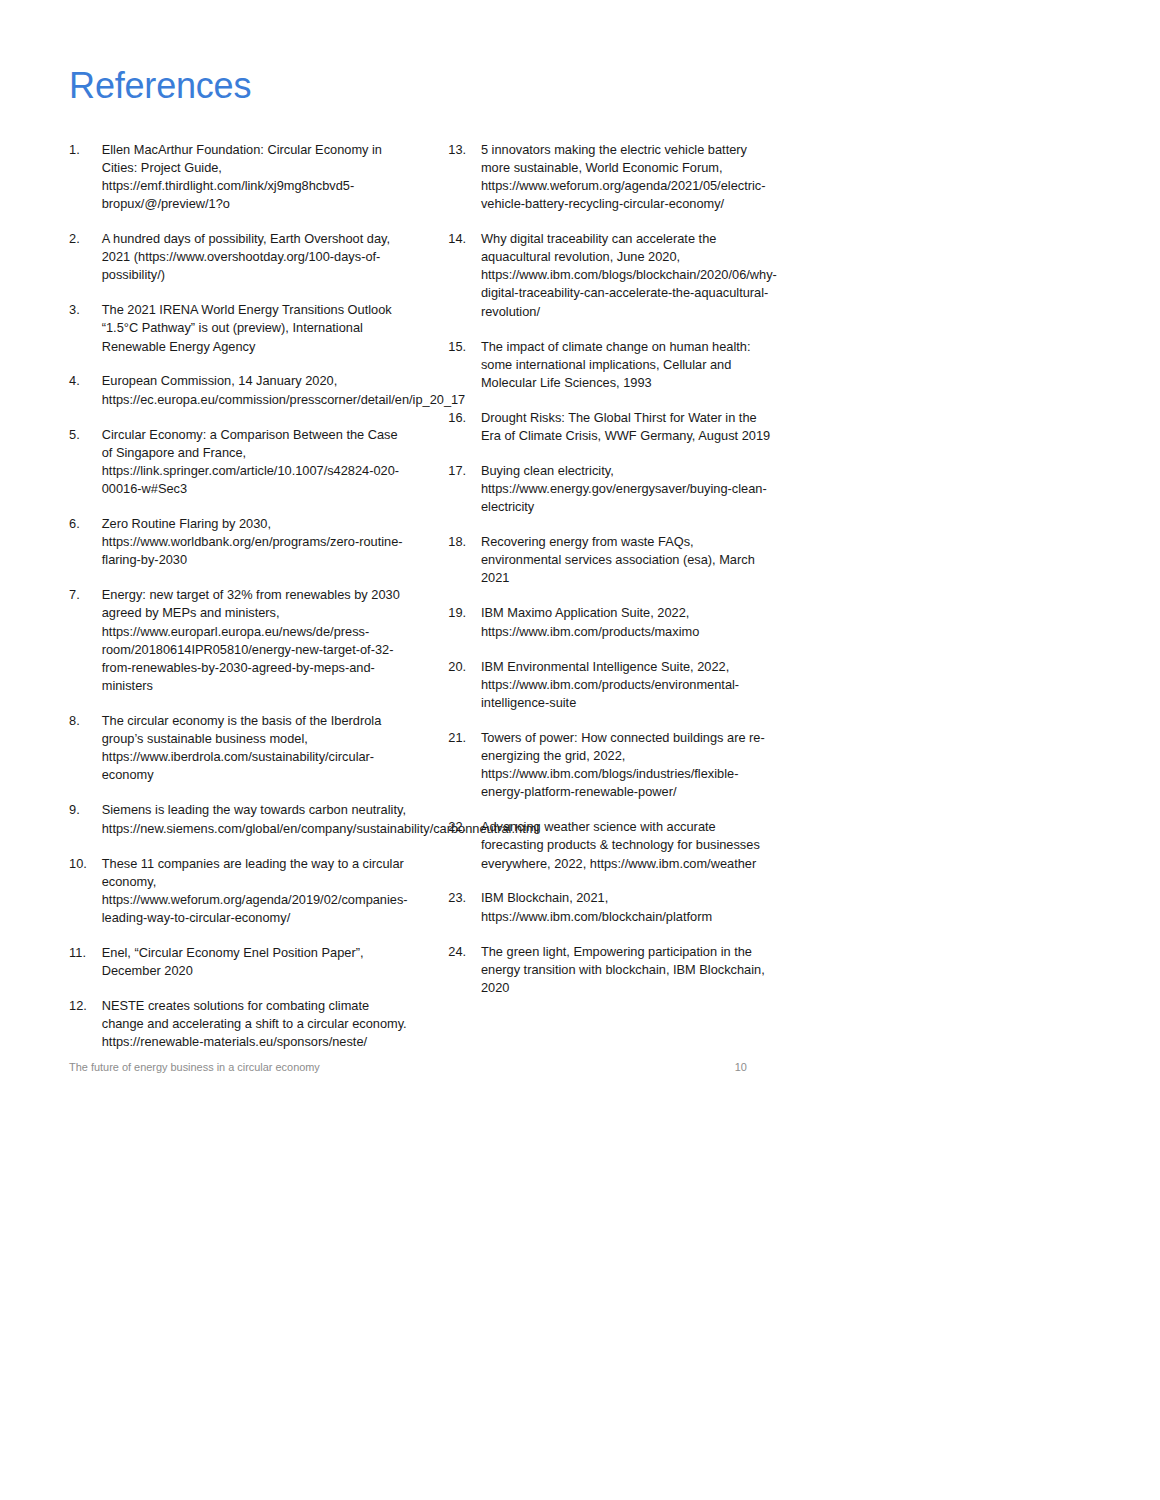References
1. Ellen MacArthur Foundation: Circular Economy in Cities: Project Guide, https://emf.thirdlight.com/link/xj9mg8hcbvd5-bropux/@/preview/1?o
2. A hundred days of possibility, Earth Overshoot day, 2021 (https://www.overshootday.org/100-days-of-possibility/)
3. The 2021 IRENA World Energy Transitions Outlook “1.5°C Pathway” is out (preview), International Renewable Energy Agency
4. European Commission, 14 January 2020, https://ec.europa.eu/commission/presscorner/detail/en/ip_20_17
5. Circular Economy: a Comparison Between the Case of Singapore and France, https://link.springer.com/article/10.1007/s42824-020-00016-w#Sec3
6. Zero Routine Flaring by 2030, https://www.worldbank.org/en/programs/zero-routine-flaring-by-2030
7. Energy: new target of 32% from renewables by 2030 agreed by MEPs and ministers, https://www.europarl.europa.eu/news/de/press-room/20180614IPR05810/energy-new-target-of-32-from-renewables-by-2030-agreed-by-meps-and-ministers
8. The circular economy is the basis of the Iberdrola group’s sustainable business model, https://www.iberdrola.com/sustainability/circular-economy
9. Siemens is leading the way towards carbon neutrality, https://new.siemens.com/global/en/company/sustainability/carbonneutral.html
10. These 11 companies are leading the way to a circular economy, https://www.weforum.org/agenda/2019/02/companies-leading-way-to-circular-economy/
11. Enel, “Circular Economy Enel Position Paper”, December 2020
12. NESTE creates solutions for combating climate change and accelerating a shift to a circular economy. https://renewable-materials.eu/sponsors/neste/
13. 5 innovators making the electric vehicle battery more sustainable, World Economic Forum, https://www.weforum.org/agenda/2021/05/electric-vehicle-battery-recycling-circular-economy/
14. Why digital traceability can accelerate the aquacultural revolution, June 2020, https://www.ibm.com/blogs/blockchain/2020/06/why-digital-traceability-can-accelerate-the-aquacultural-revolution/
15. The impact of climate change on human health: some international implications, Cellular and Molecular Life Sciences, 1993
16. Drought Risks: The Global Thirst for Water in the Era of Climate Crisis, WWF Germany, August 2019
17. Buying clean electricity, https://www.energy.gov/energysaver/buying-clean-electricity
18. Recovering energy from waste FAQs, environmental services association (esa), March 2021
19. IBM Maximo Application Suite, 2022, https://www.ibm.com/products/maximo
20. IBM Environmental Intelligence Suite, 2022, https://www.ibm.com/products/environmental-intelligence-suite
21. Towers of power: How connected buildings are re-energizing the grid, 2022, https://www.ibm.com/blogs/industries/flexible-energy-platform-renewable-power/
22. Advancing weather science with accurate forecasting products & technology for businesses everywhere, 2022, https://www.ibm.com/weather
23. IBM Blockchain, 2021, https://www.ibm.com/blockchain/platform
24. The green light, Empowering participation in the energy transition with blockchain, IBM Blockchain, 2020
The future of energy business in a circular economy 10